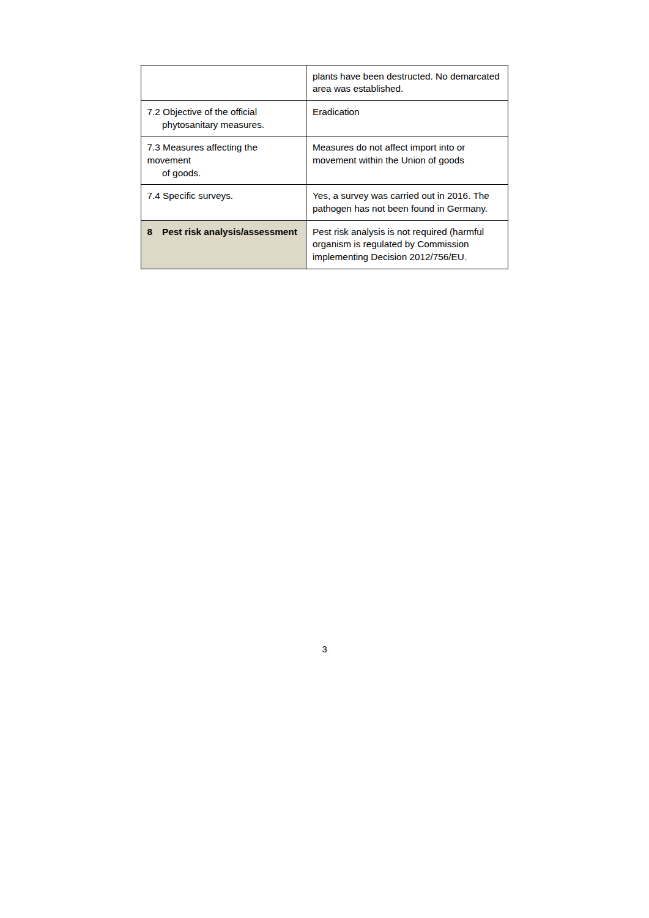| | plants have been destructed. No demarcated area was established. |
| 7.2 Objective of the official phytosanitary measures. | Eradication |
| 7.3 Measures affecting the movement of goods. | Measures do not affect import into or movement within the Union of goods |
| 7.4 Specific surveys. | Yes, a survey was carried out in 2016. The pathogen has not been found in Germany. |
| 8 Pest risk analysis/assessment | Pest risk analysis is not required (harmful organism is regulated by Commission implementing Decision 2012/756/EU. |
3